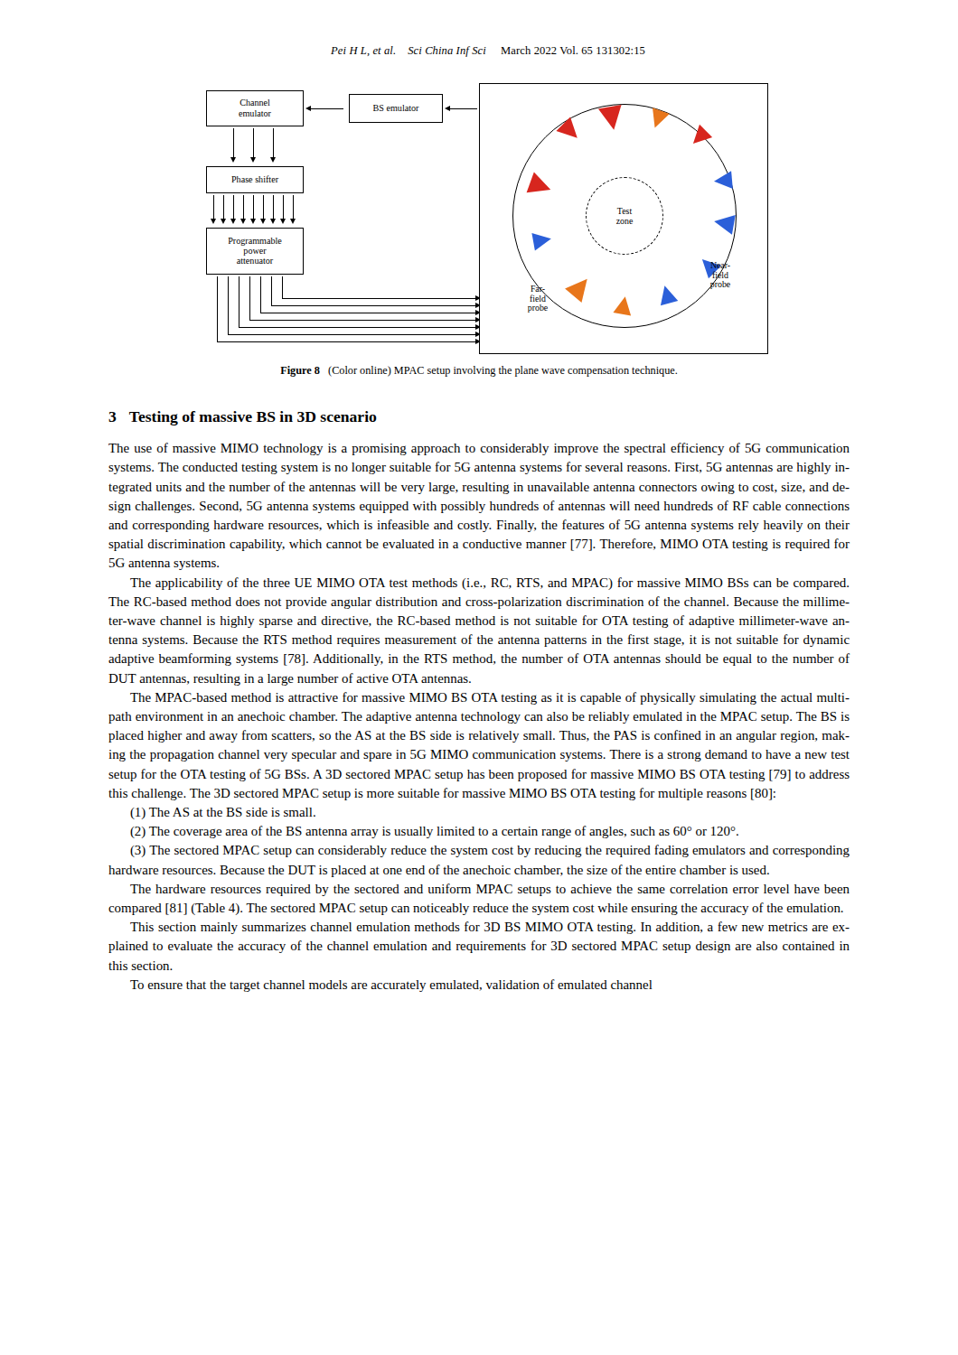Pei H L, et al. Sci China Inf Sci March 2022 Vol. 65 131302:15
Channel
emulator
BS emulator
Phase shifter
Programmable
power
attenuator
Test
zone
Far-
field
probe
Near-
field
probe
Figure 8 (Color online) MPAC setup involving the plane wave compensation technique.
3 Testing of massive BS in 3D scenario
The use of massive MIMO technology is a promising approach to considerably improve the spectral efficiency of 5G communication systems. The conducted testing system is no longer suitable for 5G antenna systems for several reasons. First, 5G antennas are highly integrated units and the number of the antennas will be very large, resulting in unavailable antenna connectors owing to cost, size, and design challenges. Second, 5G antenna systems equipped with possibly hundreds of antennas will need hundreds of RF cable connections and corresponding hardware resources, which is infeasible and costly. Finally, the features of 5G antenna systems rely heavily on their spatial discrimination capability, which cannot be evaluated in a conductive manner [77]. Therefore, MIMO OTA testing is required for 5G antenna systems.
The applicability of the three UE MIMO OTA test methods (i.e., RC, RTS, and MPAC) for massive MIMO BSs can be compared. The RC-based method does not provide angular distribution and cross-polarization discrimination of the channel. Because the millimeter-wave channel is highly sparse and directive, the RC-based method is not suitable for OTA testing of adaptive millimeter-wave antenna systems. Because the RTS method requires measurement of the antenna patterns in the first stage, it is not suitable for dynamic adaptive beamforming systems [78]. Additionally, in the RTS method, the number of OTA antennas should be equal to the number of DUT antennas, resulting in a large number of active OTA antennas.
The MPAC-based method is attractive for massive MIMO BS OTA testing as it is capable of physically simulating the actual multipath environment in an anechoic chamber. The adaptive antenna technology can also be reliably emulated in the MPAC setup. The BS is placed higher and away from scatters, so the AS at the BS side is relatively small. Thus, the PAS is confined in an angular region, making the propagation channel very specular and spare in 5G MIMO communication systems. There is a strong demand to have a new test setup for the OTA testing of 5G BSs. A 3D sectored MPAC setup has been proposed for massive MIMO BS OTA testing [79] to address this challenge. The 3D sectored MPAC setup is more suitable for massive MIMO BS OTA testing for multiple reasons [80]:
(1) The AS at the BS side is small.
(2) The coverage area of the BS antenna array is usually limited to a certain range of angles, such as 60° or 120°.
(3) The sectored MPAC setup can considerably reduce the system cost by reducing the required fading emulators and corresponding hardware resources. Because the DUT is placed at one end of the anechoic chamber, the size of the entire chamber is used.
The hardware resources required by the sectored and uniform MPAC setups to achieve the same correlation error level have been compared [81] (Table 4). The sectored MPAC setup can noticeably reduce the system cost while ensuring the accuracy of the emulation.
This section mainly summarizes channel emulation methods for 3D BS MIMO OTA testing. In addition, a few new metrics are explained to evaluate the accuracy of the channel emulation and requirements for 3D sectored MPAC setup design are also contained in this section.
To ensure that the target channel models are accurately emulated, validation of emulated channel